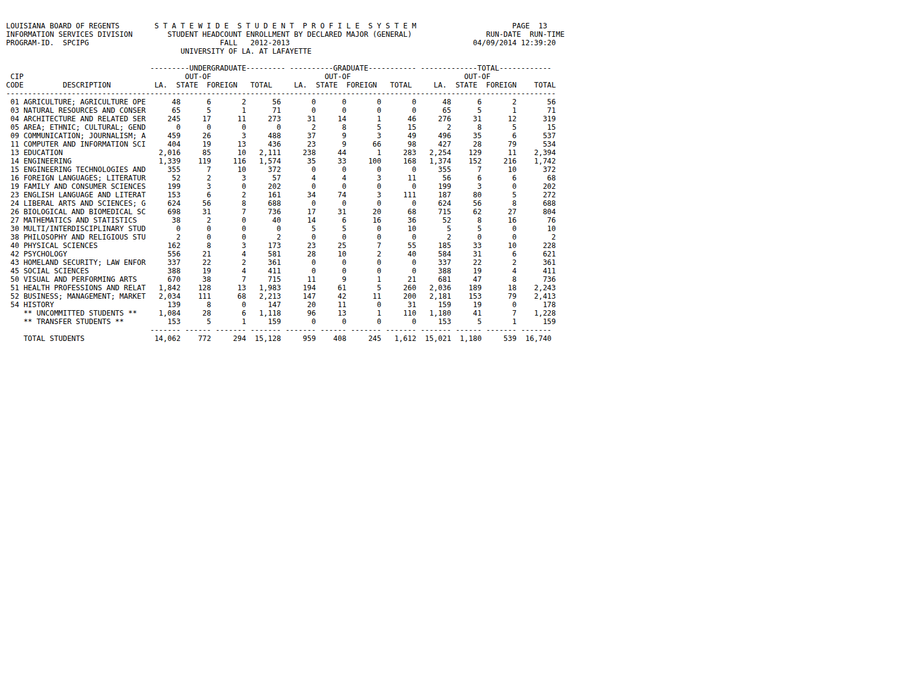LOUISIANA BOARD OF REGENTS        S T A T E W I D E  S T U D E N T  P R O F I L E  S Y S T E M                      PAGE  13
INFORMATION SERVICES DIVISION        STUDENT HEADCOUNT ENROLLMENT BY DECLARED MAJOR (GENERAL)                 RUN-DATE  RUN-TIME
PROGRAM-ID.  SPCIPG                              FALL   2012-2013                                          04/09/2014 12:39:20
                                        UNIVERSITY OF LA. AT LAFAYETTE

                                 ---------UNDERGRADUATE--------- ----------GRADUATE----------- -------------TOTAL------------
 CIP                                     OUT-OF                          OUT-OF                          OUT-OF
CODE         DESCRIPTION          LA.  STATE  FOREIGN   TOTAL     LA.  STATE  FOREIGN   TOTAL     LA.  STATE  FOREIGN    TOTAL
------------------------------------------------------------------------------------------------------------------------------
 01 AGRICULTURE; AGRICULTURE OPE      48      6       2      56       0      0       0       0      48      6       2       56
 03 NATURAL RESOURCES AND CONSER      65      5       1      71       0      0       0       0      65      5       1       71
 04 ARCHITECTURE AND RELATED SER     245     17      11     273      31     14       1      46     276     31      12      319
 05 AREA; ETHNIC; CULTURAL; GEND       0      0       0       0       2      8       5      15       2      8       5       15
 09 COMMUNICATION; JOURNALISM; A     459     26       3     488      37      9       3      49     496     35       6      537
 11 COMPUTER AND INFORMATION SCI     404     19      13     436      23      9      66      98     427     28      79      534
 13 EDUCATION                      2,016     85      10   2,111     238     44       1     283   2,254    129      11    2,394
 14 ENGINEERING                    1,339    119     116   1,574      35     33     100     168   1,374    152     216    1,742
 15 ENGINEERING TECHNOLOGIES AND     355      7      10     372       0      0       0       0     355      7      10      372
 16 FOREIGN LANGUAGES; LITERATUR      52      2       3      57       4      4       3      11      56      6       6       68
 19 FAMILY AND CONSUMER SCIENCES     199      3       0     202       0      0       0       0     199      3       0      202
 23 ENGLISH LANGUAGE AND LITERAT     153      6       2     161      34     74       3     111     187     80       5      272
 24 LIBERAL ARTS AND SCIENCES; G     624     56       8     688       0      0       0       0     624     56       8      688
 26 BIOLOGICAL AND BIOMEDICAL SC     698     31       7     736      17     31      20      68     715     62      27      804
 27 MATHEMATICS AND STATISTICS        38      2       0      40      14      6      16      36      52      8      16       76
 30 MULTI/INTERDISCIPLINARY STUD       0      0       0       0       5      5       0      10       5      5       0       10
 38 PHILOSOPHY AND RELIGIOUS STU       2      0       0       2       0      0       0       0       2      0       0        2
 40 PHYSICAL SCIENCES                162      8       3     173      23     25       7      55     185     33      10      228
 42 PSYCHOLOGY                       556     21       4     581      28     10       2      40     584     31       6      621
 43 HOMELAND SECURITY; LAW ENFOR     337     22       2     361       0      0       0       0     337     22       2      361
 45 SOCIAL SCIENCES                  388     19       4     411       0      0       0       0     388     19       4      411
 50 VISUAL AND PERFORMING ARTS       670     38       7     715      11      9       1      21     681     47       8      736
 51 HEALTH PROFESSIONS AND RELAT   1,842    128      13   1,983     194     61       5     260   2,036    189      18    2,243
 52 BUSINESS; MANAGEMENT; MARKET   2,034    111      68   2,213     147     42      11     200   2,181    153      79    2,413
 54 HISTORY                          139      8       0     147      20     11       0      31     159     19       0      178
    ** UNCOMMITTED STUDENTS **     1,084     28       6   1,118      96     13       1     110   1,180     41       7    1,228
    ** TRANSFER STUDENTS **          153      5       1     159       0      0       0       0     153      5       1      159
                                 ------- ------ ------- ------- ------- ------ ------- ------- ------- ------ ------- -------
    TOTAL STUDENTS                14,062    772     294  15,128     959    408     245   1,612  15,021  1,180     539  16,740